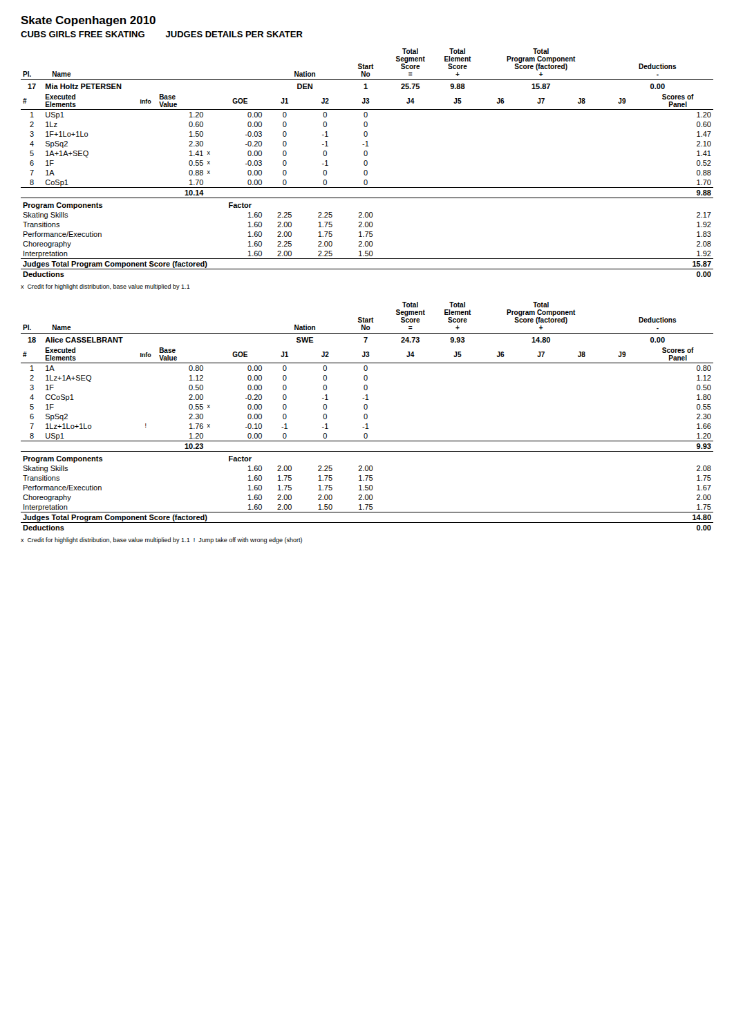Skate Copenhagen 2010
CUBS GIRLS FREE SKATING JUDGES DETAILS PER SKATER
| Pl. Name | | Nation | Start No | Total Segment Score = | Total Element Score + | Total Program Component Score (factored) + | Deductions - |
| --- | --- | --- | --- | --- | --- | --- | --- |
| 17 | Mia Holtz PETERSEN | DEN | 1 | 25.75 | 9.88 | 15.87 | 0.00 |
| # | Executed Elements | Info | Base Value | | GOE | J1 | J2 | J3 | J4 | J5 | J6 | J7 | J8 | J9 | Scores of Panel |
| 1 | USp1 | | 1.20 | | 0.00 | 0 | 0 | 0 | | | | | | | 1.20 |
| 2 | 1Lz | | 0.60 | | 0.00 | 0 | 0 | 0 | | | | | | | 0.60 |
| 3 | 1F+1Lo+1Lo | | 1.50 | | -0.03 | 0 | -1 | 0 | | | | | | | 1.47 |
| 4 | SpSq2 | | 2.30 | | -0.20 | 0 | -1 | -1 | | | | | | | 2.10 |
| 5 | 1A+1A+SEQ | | 1.41 | x | 0.00 | 0 | 0 | 0 | | | | | | | 1.41 |
| 6 | 1F | | 0.55 | x | -0.03 | 0 | -1 | 0 | | | | | | | 0.52 |
| 7 | 1A | | 0.88 | x | 0.00 | 0 | 0 | 0 | | | | | | | 0.88 |
| 8 | CoSp1 | | 1.70 | | 0.00 | 0 | 0 | 0 | | | | | | | 1.70 |
| | | | 10.14 | | | | | | | | | | | | 9.88 |
| Program Components | | | Factor | | | | | | | | | | |
| Skating Skills | | | 1.60 | 2.25 | 2.25 | 2.00 | | | | | | | 2.17 |
| Transitions | | | 1.60 | 2.00 | 1.75 | 2.00 | | | | | | | 1.92 |
| Performance/Execution | | | 1.60 | 2.00 | 1.75 | 1.75 | | | | | | | 1.83 |
| Choreography | | | 1.60 | 2.25 | 2.00 | 2.00 | | | | | | | 2.08 |
| Interpretation | | | 1.60 | 2.00 | 2.25 | 1.50 | | | | | | | 1.92 |
| Judges Total Program Component Score (factored) | | | | | | | | | | 15.87 |
| Deductions | | | | | | | | | | 0.00 |
x Credit for highlight distribution, base value multiplied by 1.1
| Pl. Name | | Nation | Start No | Total Segment Score = | Total Element Score + | Total Program Component Score (factored) + | Deductions - |
| --- | --- | --- | --- | --- | --- | --- | --- |
| 18 | Alice CASSELBRANT | SWE | 7 | 24.73 | 9.93 | 14.80 | 0.00 |
| # | Executed Elements | Info | Base Value | | GOE | J1 | J2 | J3 | J4 | J5 | J6 | J7 | J8 | J9 | Scores of Panel |
| 1 | 1A | | 0.80 | | 0.00 | 0 | 0 | 0 | | | | | | | 0.80 |
| 2 | 1Lz+1A+SEQ | | 1.12 | | 0.00 | 0 | 0 | 0 | | | | | | | 1.12 |
| 3 | 1F | | 0.50 | | 0.00 | 0 | 0 | 0 | | | | | | | 0.50 |
| 4 | CCoSp1 | | 2.00 | | -0.20 | 0 | -1 | -1 | | | | | | | 1.80 |
| 5 | 1F | | 0.55 | x | 0.00 | 0 | 0 | 0 | | | | | | | 0.55 |
| 6 | SpSq2 | | 2.30 | | 0.00 | 0 | 0 | 0 | | | | | | | 2.30 |
| 7 | 1Lz+1Lo+1Lo | ! | 1.76 | x | -0.10 | -1 | -1 | -1 | | | | | | | 1.66 |
| 8 | USp1 | | 1.20 | | 0.00 | 0 | 0 | 0 | | | | | | | 1.20 |
| | | | 10.23 | | | | | | | | | | | | 9.93 |
| Program Components | | | Factor | | | | | | | | | | |
| Skating Skills | | | 1.60 | 2.00 | 2.25 | 2.00 | | | | | | | 2.08 |
| Transitions | | | 1.60 | 1.75 | 1.75 | 1.75 | | | | | | | 1.75 |
| Performance/Execution | | | 1.60 | 1.75 | 1.75 | 1.50 | | | | | | | 1.67 |
| Choreography | | | 1.60 | 2.00 | 2.00 | 2.00 | | | | | | | 2.00 |
| Interpretation | | | 1.60 | 2.00 | 1.50 | 1.75 | | | | | | | 1.75 |
| Judges Total Program Component Score (factored) | | | | | | | | | | 14.80 |
| Deductions | | | | | | | | | | 0.00 |
x Credit for highlight distribution, base value multiplied by 1.1 ! Jump take off with wrong edge (short)